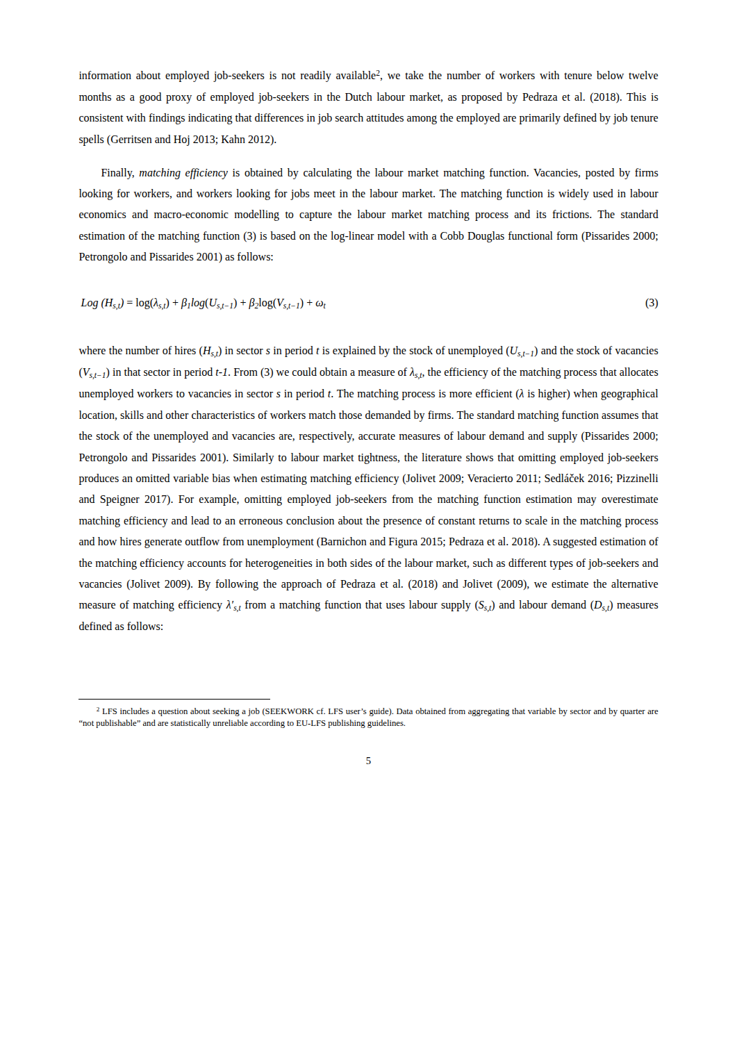information about employed job-seekers is not readily available2, we take the number of workers with tenure below twelve months as a good proxy of employed job-seekers in the Dutch labour market, as proposed by Pedraza et al. (2018). This is consistent with findings indicating that differences in job search attitudes among the employed are primarily defined by job tenure spells (Gerritsen and Hoj 2013; Kahn 2012).
Finally, matching efficiency is obtained by calculating the labour market matching function. Vacancies, posted by firms looking for workers, and workers looking for jobs meet in the labour market. The matching function is widely used in labour economics and macro-economic modelling to capture the labour market matching process and its frictions. The standard estimation of the matching function (3) is based on the log-linear model with a Cobb Douglas functional form (Pissarides 2000; Petrongolo and Pissarides 2001) as follows:
Log (Hs,t) = log(λs,t) + β1log(Us,t−1) + β2 log(Vs,t−1) + ωt (3)
where the number of hires (Hs,t) in sector s in period t is explained by the stock of unemployed (Us,t−1) and the stock of vacancies (Vs,t−1) in that sector in period t-1. From (3) we could obtain a measure of λs,t, the efficiency of the matching process that allocates unemployed workers to vacancies in sector s in period t. The matching process is more efficient (λ is higher) when geographical location, skills and other characteristics of workers match those demanded by firms. The standard matching function assumes that the stock of the unemployed and vacancies are, respectively, accurate measures of labour demand and supply (Pissarides 2000; Petrongolo and Pissarides 2001). Similarly to labour market tightness, the literature shows that omitting employed job-seekers produces an omitted variable bias when estimating matching efficiency (Jolivet 2009; Veracierto 2011; Sedláček 2016; Pizzinelli and Speigner 2017). For example, omitting employed job-seekers from the matching function estimation may overestimate matching efficiency and lead to an erroneous conclusion about the presence of constant returns to scale in the matching process and how hires generate outflow from unemployment (Barnichon and Figura 2015; Pedraza et al. 2018). A suggested estimation of the matching efficiency accounts for heterogeneities in both sides of the labour market, such as different types of job-seekers and vacancies (Jolivet 2009). By following the approach of Pedraza et al. (2018) and Jolivet (2009), we estimate the alternative measure of matching efficiency λ′s,t from a matching function that uses labour supply (Ss,t) and labour demand (Ds,t) measures defined as follows:
2 LFS includes a question about seeking a job (SEEKWORK cf. LFS user’s guide). Data obtained from aggregating that variable by sector and by quarter are “not publishable” and are statistically unreliable according to EU-LFS publishing guidelines.
5